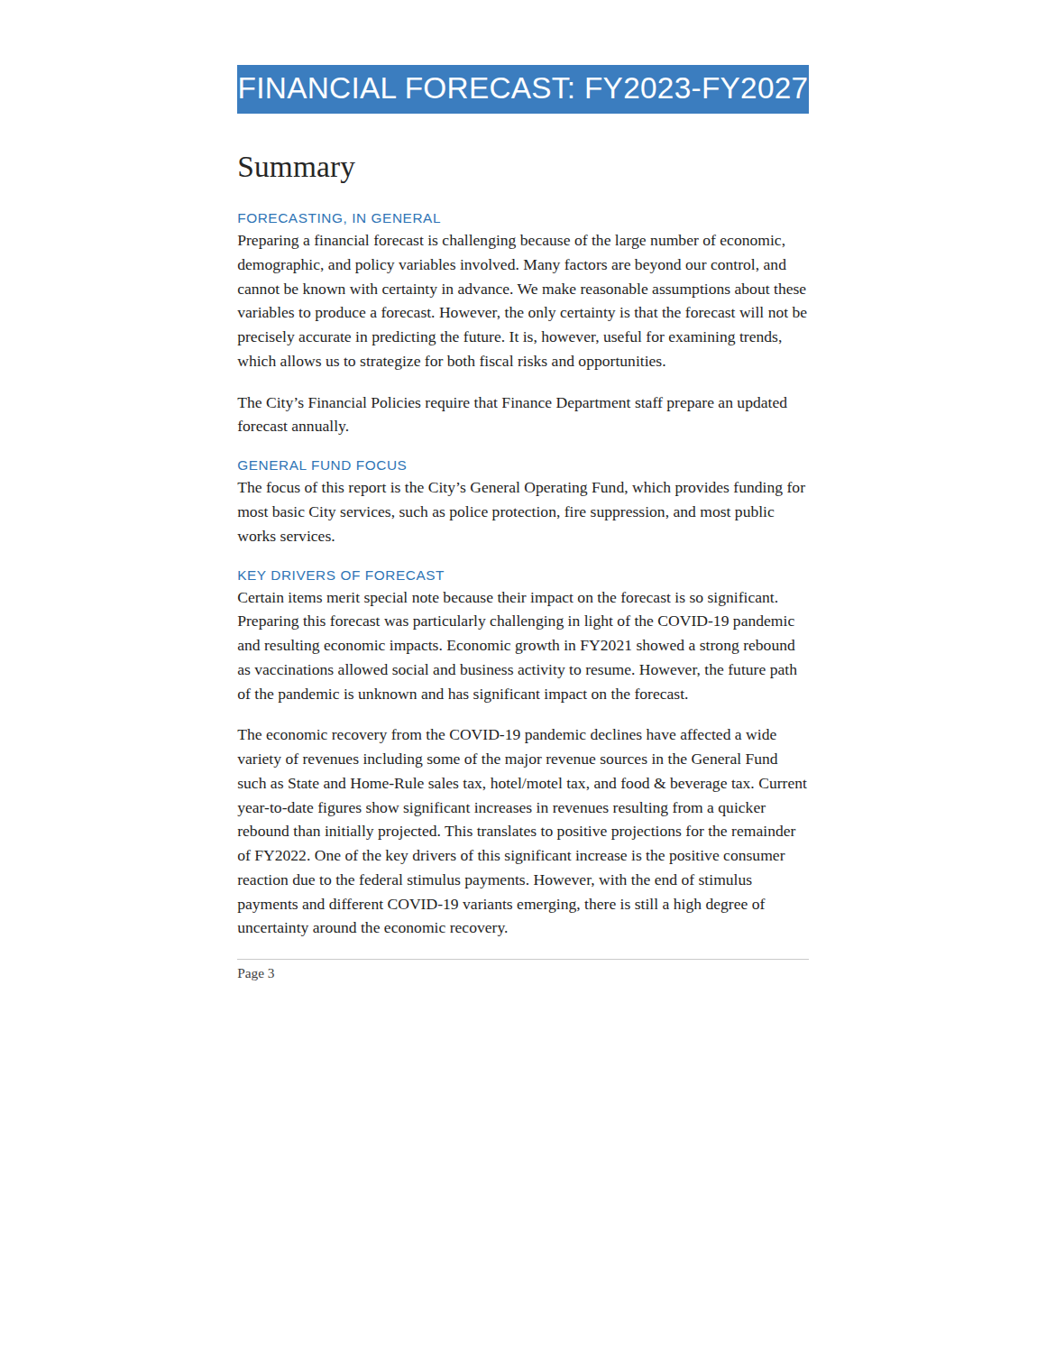FINANCIAL FORECAST: FY2023-FY2027
Summary
Forecasting, in general
Preparing a financial forecast is challenging because of the large number of economic, demographic, and policy variables involved. Many factors are beyond our control, and cannot be known with certainty in advance. We make reasonable assumptions about these variables to produce a forecast. However, the only certainty is that the forecast will not be precisely accurate in predicting the future. It is, however, useful for examining trends, which allows us to strategize for both fiscal risks and opportunities.
The City’s Financial Policies require that Finance Department staff prepare an updated forecast annually.
General Fund focus
The focus of this report is the City’s General Operating Fund, which provides funding for most basic City services, such as police protection, fire suppression, and most public works services.
Key drivers of forecast
Certain items merit special note because their impact on the forecast is so significant. Preparing this forecast was particularly challenging in light of the COVID-19 pandemic and resulting economic impacts. Economic growth in FY2021 showed a strong rebound as vaccinations allowed social and business activity to resume. However, the future path of the pandemic is unknown and has significant impact on the forecast.
The economic recovery from the COVID-19 pandemic declines have affected a wide variety of revenues including some of the major revenue sources in the General Fund such as State and Home-Rule sales tax, hotel/motel tax, and food & beverage tax. Current year-to-date figures show significant increases in revenues resulting from a quicker rebound than initially projected. This translates to positive projections for the remainder of FY2022. One of the key drivers of this significant increase is the positive consumer reaction due to the federal stimulus payments. However, with the end of stimulus payments and different COVID-19 variants emerging, there is still a high degree of uncertainty around the economic recovery.
Page 3